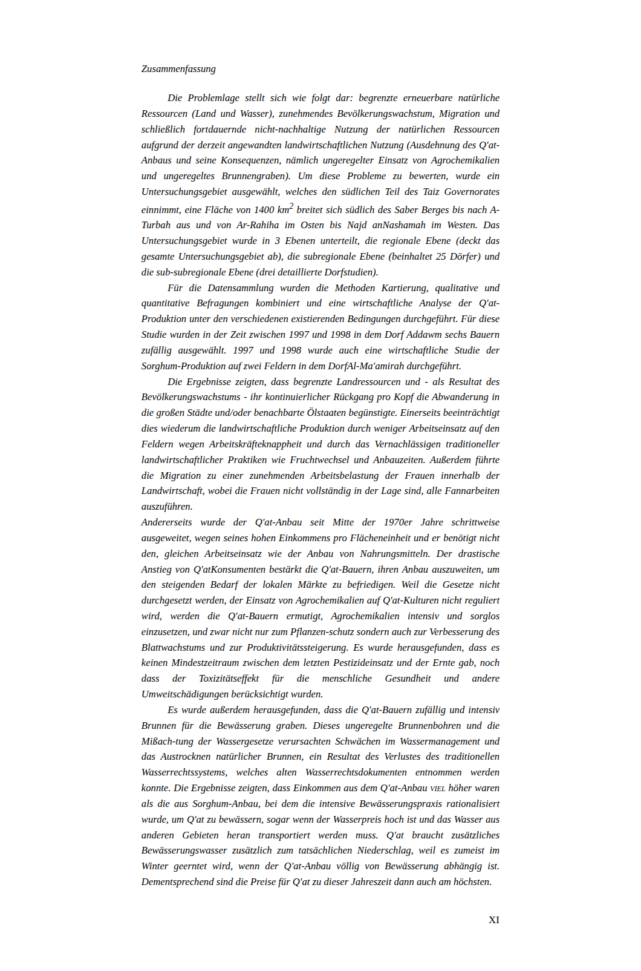Zusammenfassung
Die Problemlage stellt sich wie folgt dar: begrenzte erneuerbare natürliche Ressourcen (Land und Wasser), zunehmendes Bevölkerungswachstum, Migration und schließlich fortdauernde nicht-nachhaltige Nutzung der natürlichen Ressourcen aufgrund der derzeit angewandten landwirtschaftlichen Nutzung (Ausdehnung des Q'at-Anbaus und seine Konse­quenzen, nämlich ungeregelter Einsatz von Agrochemikalien und ungeregeltes Brunnengraben). Um diese Probleme zu bewerten, wurde ein Untersuchungsgebiet ausgewählt, welches den südlichen Teil des Taiz Governorates einnimmt, eine Fläche von 1400 km2 breitet sich südlich des Saber Berges bis nach A-Turbah aus und von Ar-Rahiha im Osten bis Najd anNashamah im Westen. Das Untersuchungsgebiet wurde in 3 Ebenen unterteilt, die regionale Ebene (deckt das gesamte Untersuchungsgebiet ab), die subregionale Ebene (beinhaltet 25 Dörfer) und die sub-subregionale Ebene (drei detaillierte Dorfstudien).
Für die Datensammlung wurden die Methoden Kartierung, qualitative und quantitative Befragungen kombiniert und eine wirtschaftliche Analyse der Q'at-Produktion unter den verschiedenen existierenden Bedingungen durchgeführt. Für diese Studie wurden in der Zeit zwischen 1997 und 1998 in dem Dorf Addawm sechs Bauern zufällig ausgewählt. 1997 und 1998 wurde auch eine wirtschaftliche Studie der Sorghum-Produktion auf zwei Feldern in dem DorfAl-Ma'amirah durchgeführt.
Die Ergebnisse zeigten, dass begrenzte Landressourcen und - als Resultat des Bevöl­kerungswachstums - ihr kontinuierlicher Rückgang pro Kopf die Abwanderung in die großen Städte und/oder benachbarte Ölstaaten begünstigte. Einerseits beeinträchtigt dies wiederum die landwirtschaftliche Produktion durch weniger Arbeitseinsatz auf den Feldern wegen Ar­beitskräfteknappheit und durch das Vernachlässigen traditioneller landwirtschaftlicher Praktiken wie Fruchtwechsel und Anbauzeiten. Außerdem führte die Migration zu einer zunehmenden Arbeitsbelastung der Frauen innerhalb der Landwirtschaft, wobei die Frauen nicht vollständig in der Lage sind, alle Fannarbeiten auszuführen.
Andererseits wurde der Q'at-Anbau seit Mitte der 1970er Jahre schrittweise ausgeweitet, wegen seines hohen Einkommens pro Flächeneinheit und er benötigt nicht den, gleichen Arbeitseinsatz wie der Anbau von Nahrungsmitteln. Der drastische Anstieg von Q'atKonsumenten bestärkt die Q'at-Bauern, ihren Anbau auszuweiten, um den steigenden Bedarf der lokalen Märkte zu befriedigen. Weil die Gesetze nicht durchgesetzt werden, der Einsatz von Agrochemikalien auf Q'at-Kulturen nicht reguliert wird, werden die Q'at-Bauern ermutigt, Agrochemikalien intensiv und sorglos einzusetzen, und zwar nicht nur zum Pflanzen-schutz sondern auch zur Verbesserung des Blattwachstums und zur Produktivitätssteigerung. Es wurde herausgefunden, dass es keinen Mindestzeitraum zwischen dem letzten Pestizideinsatz und der Ernte gab, noch dass der Toxizitätseffekt für die menschliche Gesundheit und andere Umweitschädigungen berücksichtigt wurden.
Es wurde außerdem herausgefunden, dass die Q'at-Bauern zufällig und intensiv Brunnen für die Bewässerung graben. Dieses ungeregelte Brunnenbohren und die Mißach-tung der Wassergesetze verursachten Schwächen im Wassermanagement und das Austrocknen natürlicher Brunnen, ein Resultat des Verlustes des traditionellen Wasserrechtssystems, welches alten Wasserrechtsdokumenten entnommen werden konnte. Die Ergebnisse zeigten, dass Einkommen aus dem Q'at-Anbau viel höher waren als die aus Sorghum-Anbau, bei dem die intensive Bewässerungspraxis rationalisiert wurde, um Q'at zu bewässern, sogar wenn der Wasserpreis hoch ist und das Wasser aus anderen Gebieten heran transportiert werden muss. Q'at braucht zusätzliches Bewässerungswasser zusätzlich zum tatsächlichen Niederschlag, weil es zumeist im Winter geerntet wird, wenn der Q'at-Anbau völlig von Bewässerung abhängig ist. Dementsprechend sind die Preise für Q'at zu dieser Jahreszeit dann auch am höchsten.
XI